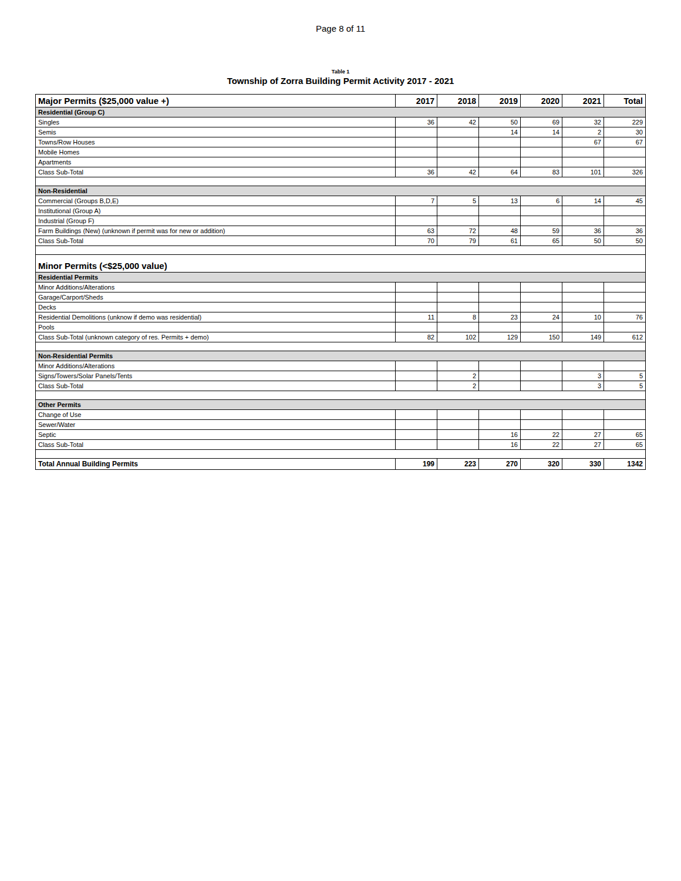Page 8 of 11
Table 1
Township of Zorra Building Permit Activity 2017 - 2021
| Major Permits ($25,000 value +) | 2017 | 2018 | 2019 | 2020 | 2021 | Total |
| --- | --- | --- | --- | --- | --- | --- |
| Residential (Group C) |
| Singles | 36 | 42 | 50 | 69 | 32 | 229 |
| Semis | | | 14 | 14 | 2 | 30 |
| Towns/Row Houses | | | | | 67 | 67 |
| Mobile Homes | | | | | | |
| Apartments | | | | | | |
| Class Sub-Total | 36 | 42 | 64 | 83 | 101 | 326 |
| Non-Residential |
| Commercial (Groups B,D,E) | 7 | 5 | 13 | 6 | 14 | 45 |
| Institutional (Group A) | | | | | | |
| Industrial (Group F) | | | | | | |
| Farm Buildings (New) (unknown if permit was for new or addition) | 63 | 72 | 48 | 59 | 36 | 36 |
| Class Sub-Total | 70 | 79 | 61 | 65 | 50 | 50 |
| Minor Permits (<$25,000 value) |
| Residential Permits |
| Minor Additions/Alterations | | | | | | |
| Garage/Carport/Sheds | | | | | | |
| Decks | | | | | | |
| Residential Demolitions (unknow if demo was residential) | 11 | 8 | 23 | 24 | 10 | 76 |
| Pools | | | | | | |
| Class Sub-Total (unknown category of res. Permits + demo) | 82 | 102 | 129 | 150 | 149 | 612 |
| Non-Residential Permits |
| Minor Additions/Alterations | | | | | | |
| Signs/Towers/Solar Panels/Tents | | 2 | | | 3 | 5 |
| Class Sub-Total | | 2 | | | 3 | 5 |
| Other Permits |
| Change of Use | | | | | | |
| Sewer/Water | | | | | | |
| Septic | | | 16 | 22 | 27 | 65 |
| Class Sub-Total | | | 16 | 22 | 27 | 65 |
| Total Annual Building Permits | 199 | 223 | 270 | 320 | 330 | 1342 |